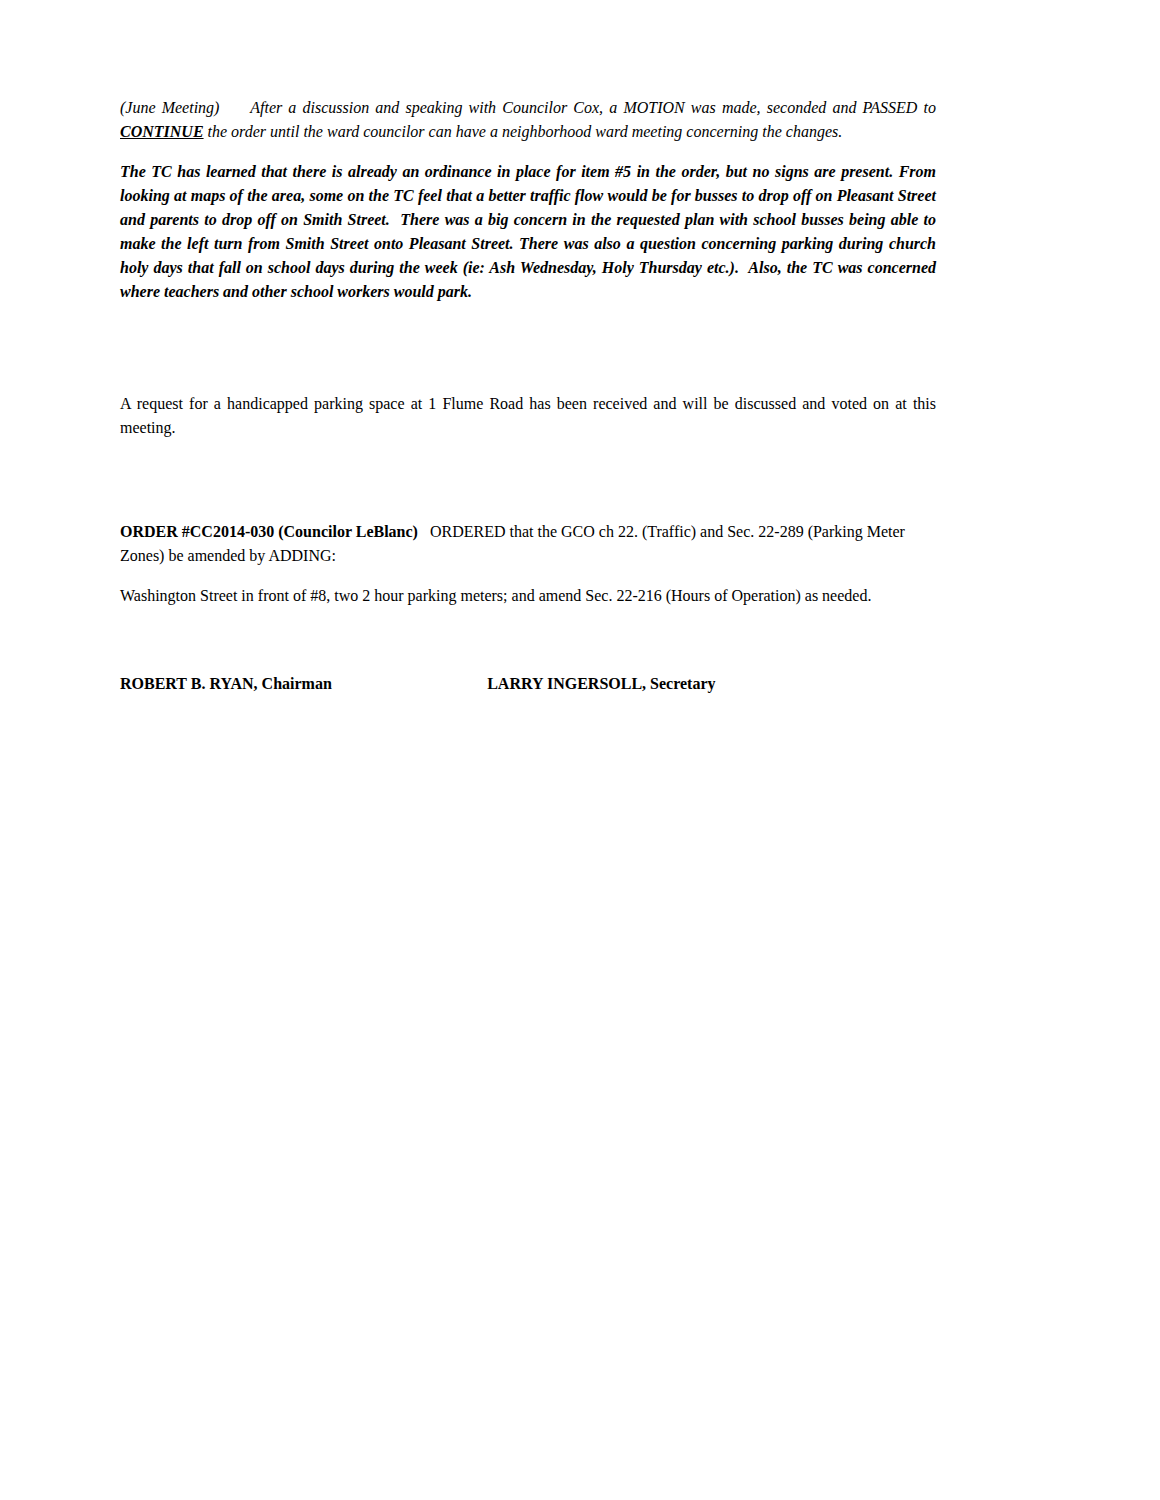(June Meeting) After a discussion and speaking with Councilor Cox, a MOTION was made, seconded and PASSED to CONTINUE the order until the ward councilor can have a neighborhood ward meeting concerning the changes.
The TC has learned that there is already an ordinance in place for item #5 in the order, but no signs are present. From looking at maps of the area, some on the TC feel that a better traffic flow would be for busses to drop off on Pleasant Street and parents to drop off on Smith Street. There was a big concern in the requested plan with school busses being able to make the left turn from Smith Street onto Pleasant Street. There was also a question concerning parking during church holy days that fall on school days during the week (ie: Ash Wednesday, Holy Thursday etc.). Also, the TC was concerned where teachers and other school workers would park.
A request for a handicapped parking space at 1 Flume Road has been received and will be discussed and voted on at this meeting.
ORDER #CC2014-030 (Councilor LeBlanc) ORDERED that the GCO ch 22. (Traffic) and Sec. 22-289 (Parking Meter Zones) be amended by ADDING:
Washington Street in front of #8, two 2 hour parking meters; and amend Sec. 22-216 (Hours of Operation) as needed.
ROBERT B. RYAN, Chairman LARRY INGERSOLL, Secretary